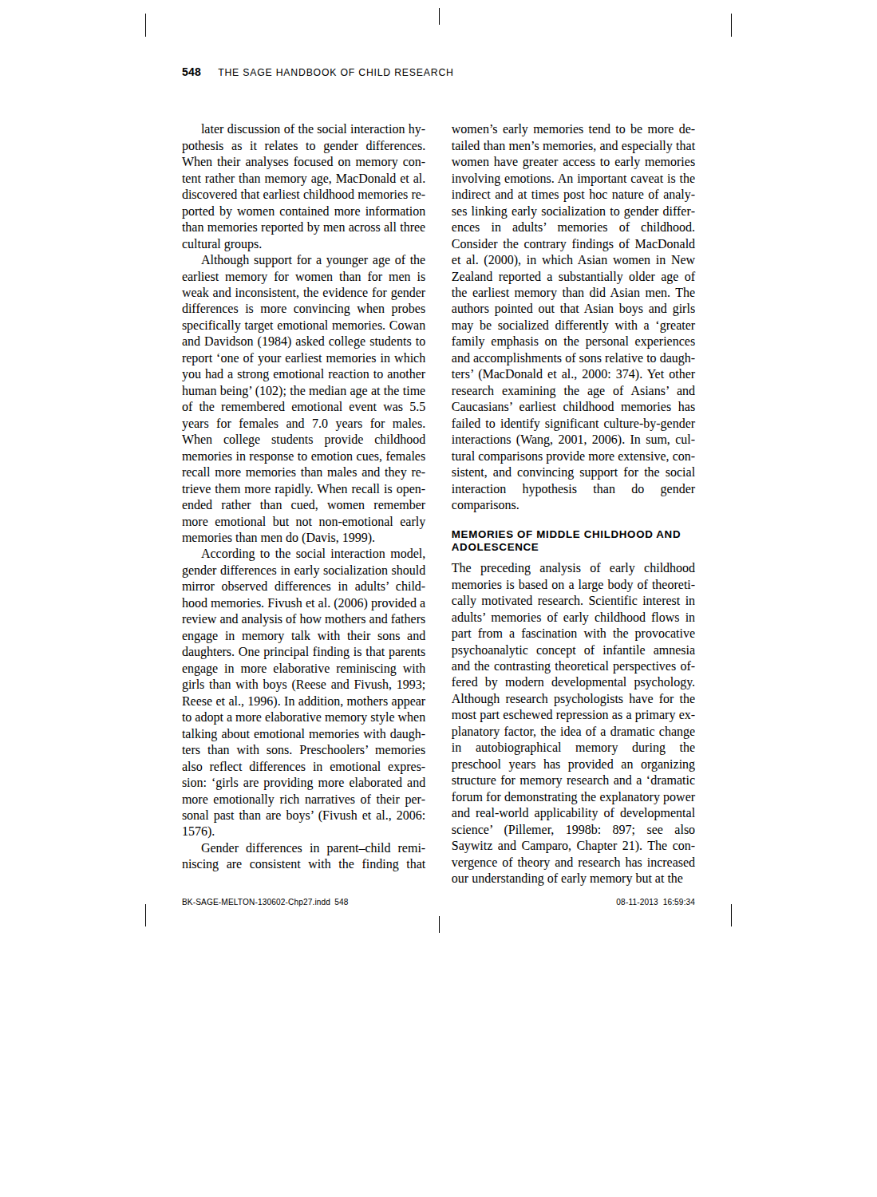548 The SAGE Handbook of Child Research
later discussion of the social interaction hypothesis as it relates to gender differences. When their analyses focused on memory content rather than memory age, MacDonald et al. discovered that earliest childhood memories reported by women contained more information than memories reported by men across all three cultural groups.
Although support for a younger age of the earliest memory for women than for men is weak and inconsistent, the evidence for gender differences is more convincing when probes specifically target emotional memories. Cowan and Davidson (1984) asked college students to report ‘one of your earliest memories in which you had a strong emotional reaction to another human being’ (102); the median age at the time of the remembered emotional event was 5.5 years for females and 7.0 years for males. When college students provide childhood memories in response to emotion cues, females recall more memories than males and they retrieve them more rapidly. When recall is open-ended rather than cued, women remember more emotional but not non-emotional early memories than men do (Davis, 1999).
According to the social interaction model, gender differences in early socialization should mirror observed differences in adults’ childhood memories. Fivush et al. (2006) provided a review and analysis of how mothers and fathers engage in memory talk with their sons and daughters. One principal finding is that parents engage in more elaborative reminiscing with girls than with boys (Reese and Fivush, 1993; Reese et al., 1996). In addition, mothers appear to adopt a more elaborative memory style when talking about emotional memories with daughters than with sons. Preschoolers’ memories also reflect differences in emotional expression: ‘girls are providing more elaborated and more emotionally rich narratives of their personal past than are boys’ (Fivush et al., 2006: 1576).
Gender differences in parent–child reminiscing are consistent with the finding that women’s early memories tend to be more detailed than men’s memories, and especially that women have greater access to early memories involving emotions. An important caveat is the indirect and at times post hoc nature of analyses linking early socialization to gender differences in adults’ memories of childhood. Consider the contrary findings of MacDonald et al. (2000), in which Asian women in New Zealand reported a substantially older age of the earliest memory than did Asian men. The authors pointed out that Asian boys and girls may be socialized differently with a ‘greater family emphasis on the personal experiences and accomplishments of sons relative to daughters’ (MacDonald et al., 2000: 374). Yet other research examining the age of Asians’ and Caucasians’ earliest childhood memories has failed to identify significant culture-by-gender interactions (Wang, 2001, 2006). In sum, cultural comparisons provide more extensive, consistent, and convincing support for the social interaction hypothesis than do gender comparisons.
Memories of middle childhood and adolescence
The preceding analysis of early childhood memories is based on a large body of theoretically motivated research. Scientific interest in adults’ memories of early childhood flows in part from a fascination with the provocative psychoanalytic concept of infantile amnesia and the contrasting theoretical perspectives offered by modern developmental psychology. Although research psychologists have for the most part eschewed repression as a primary explanatory factor, the idea of a dramatic change in autobiographical memory during the preschool years has provided an organizing structure for memory research and a ‘dramatic forum for demonstrating the explanatory power and real-world applicability of developmental science’ (Pillemer, 1998b: 897; see also Saywitz and Camparo, Chapter 21). The convergence of theory and research has increased our understanding of early memory but at the
BK-SAGE-MELTON-130602-Chp27.indd 548
08-11-2013 16:59:34